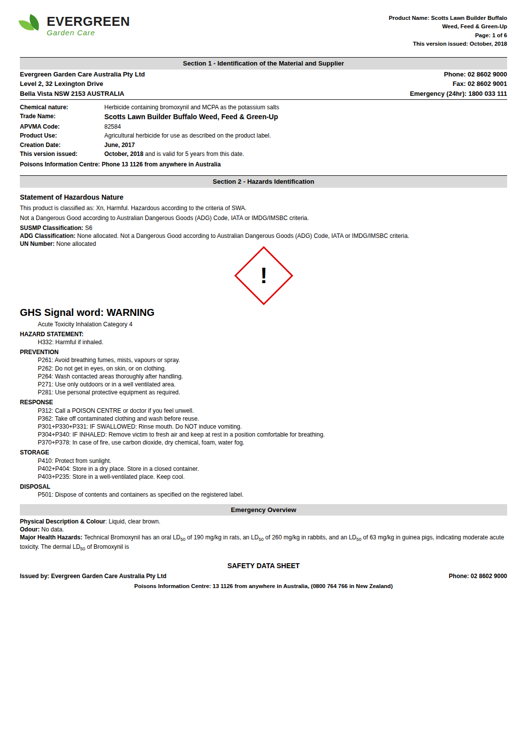EVERGREEN
Garden Care
Product Name: Scotts Lawn Builder Buffalo
Weed, Feed & Green-Up
Page: 1 of 6
This version issued: October, 2018
Section 1 - Identification of the Material and Supplier
Evergreen Garden Care Australia Pty Ltd Phone: 02 8602 9000
Level 2, 32 Lexington Drive Fax: 02 8602 9001
Bella Vista NSW 2153 AUSTRALIA Emergency (24hr): 1800 033 111
| Chemical nature: | Herbicide containing bromoxynil and MCPA as the potassium salts |
| Trade Name: | Scotts Lawn Builder Buffalo Weed, Feed & Green-Up |
| APVMA Code: | 82584 |
| Product Use: | Agricultural herbicide for use as described on the product label. |
| Creation Date: | June, 2017 |
| This version issued: | October, 2018 and is valid for 5 years from this date. |
Poisons Information Centre: Phone 13 1126 from anywhere in Australia
Section 2 - Hazards Identification
Statement of Hazardous Nature
This product is classified as: Xn, Harmful. Hazardous according to the criteria of SWA.
Not a Dangerous Good according to Australian Dangerous Goods (ADG) Code, IATA or IMDG/IMSBC criteria.
SUSMP Classification: S6
ADG Classification: None allocated. Not a Dangerous Good according to Australian Dangerous Goods (ADG) Code, IATA or IMDG/IMSBC criteria.
UN Number: None allocated
!
GHS Signal word: WARNING
Acute Toxicity Inhalation Category 4
HAZARD STATEMENT:
H332: Harmful if inhaled.
PREVENTION
P261: Avoid breathing fumes, mists, vapours or spray.
P262: Do not get in eyes, on skin, or on clothing.
P264: Wash contacted areas thoroughly after handling.
P271: Use only outdoors or in a well ventilated area.
P281: Use personal protective equipment as required.
RESPONSE
P312: Call a POISON CENTRE or doctor if you feel unwell.
P362: Take off contaminated clothing and wash before reuse.
P301+P330+P331: IF SWALLOWED: Rinse mouth. Do NOT induce vomiting.
P304+P340: IF INHALED: Remove victim to fresh air and keep at rest in a position comfortable for breathing.
P370+P378: In case of fire, use carbon dioxide, dry chemical, foam, water fog.
STORAGE
P410: Protect from sunlight.
P402+P404: Store in a dry place. Store in a closed container.
P403+P235: Store in a well-ventilated place. Keep cool.
DISPOSAL
P501: Dispose of contents and containers as specified on the registered label.
Emergency Overview
Physical Description & Colour: Liquid, clear brown.
Odour: No data.
Major Health Hazards: Technical Bromoxynil has an oral LD50 of 190 mg/kg in rats, an LD50 of 260 mg/kg in rabbits, and an LD50 of 63 mg/kg in guinea pigs, indicating moderate acute toxicity. The dermal LD50 of Bromoxynil is
SAFETY DATA SHEET
Issued by: Evergreen Garden Care Australia Pty Ltd Phone: 02 8602 9000
Poisons Information Centre: 13 1126 from anywhere in Australia, (0800 764 766 in New Zealand)